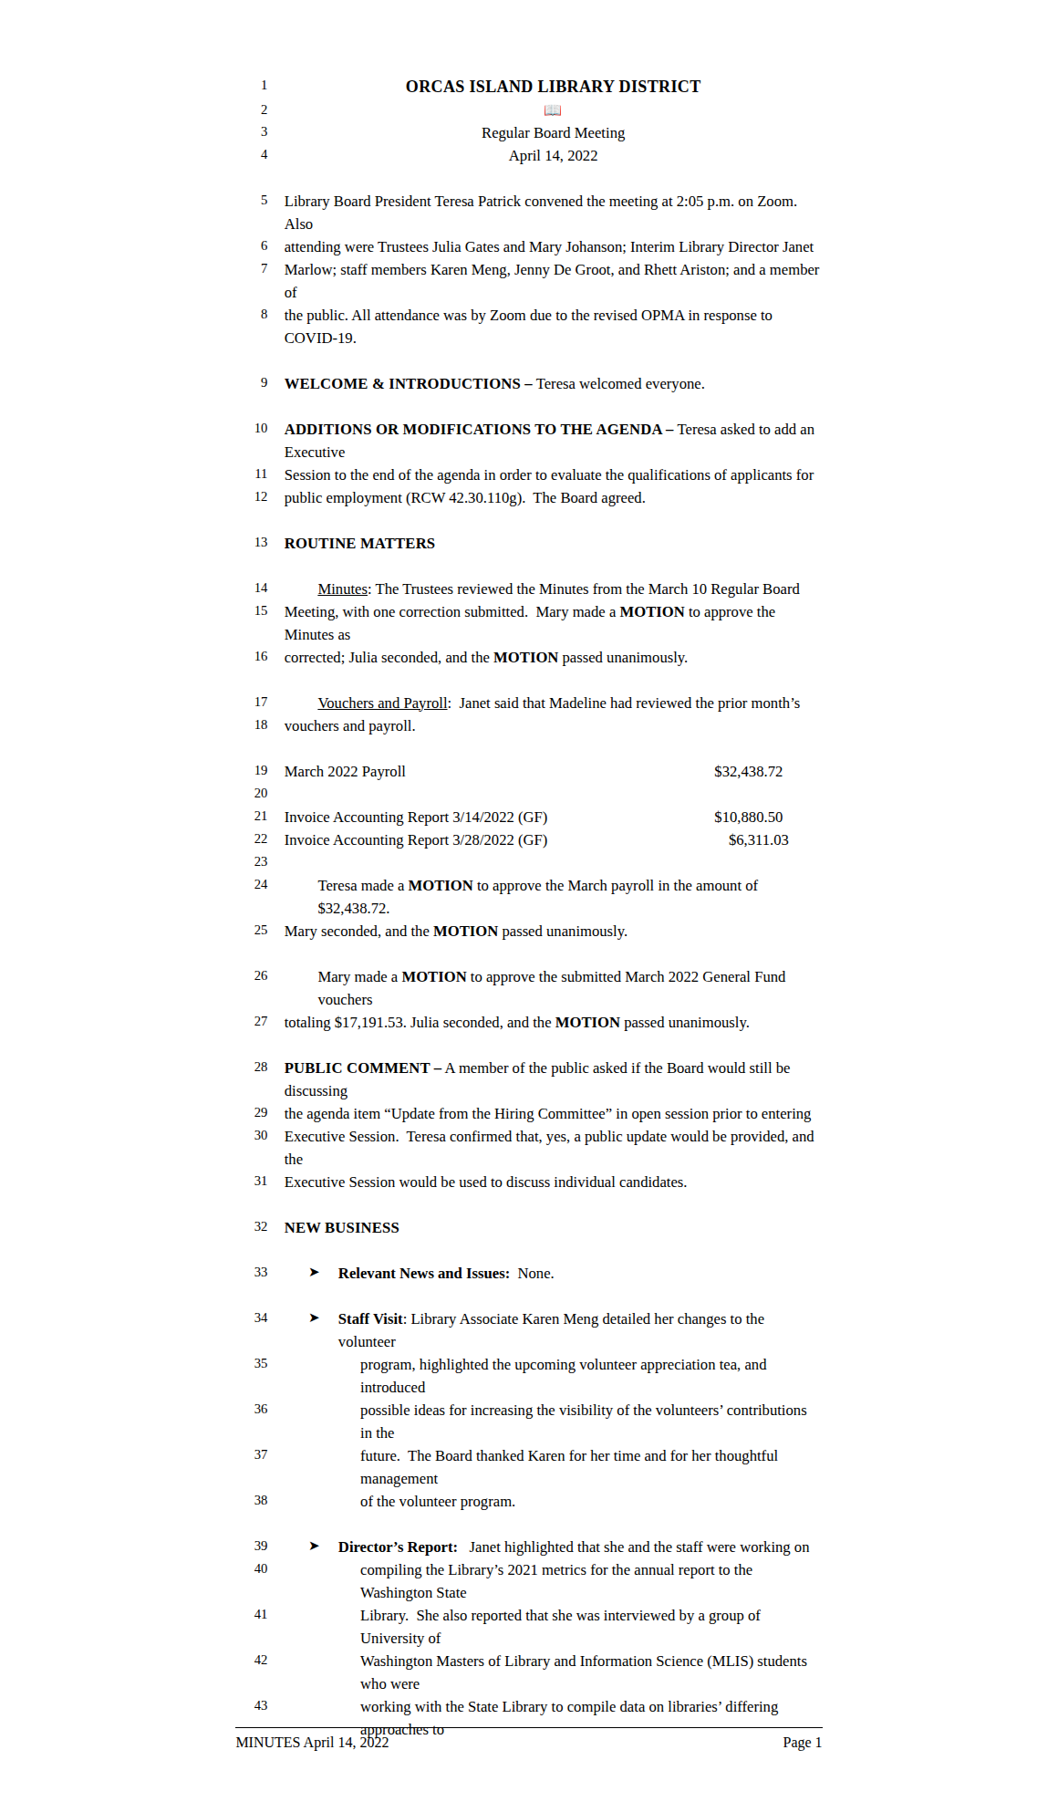1
ORCAS ISLAND LIBRARY DISTRICT
2
📖
3
Regular Board Meeting
4
April 14, 2022
5
Library Board President Teresa Patrick convened the meeting at 2:05 p.m. on Zoom. Also
6
attending were Trustees Julia Gates and Mary Johanson; Interim Library Director Janet
7
Marlow; staff members Karen Meng, Jenny De Groot, and Rhett Ariston; and a member of
8
the public. All attendance was by Zoom due to the revised OPMA in response to COVID-19.
9
WELCOME & INTRODUCTIONS – Teresa welcomed everyone.
10
ADDITIONS OR MODIFICATIONS TO THE AGENDA – Teresa asked to add an Executive
11
Session to the end of the agenda in order to evaluate the qualifications of applicants for
12
public employment (RCW 42.30.110g). The Board agreed.
13
ROUTINE MATTERS
14
Minutes: The Trustees reviewed the Minutes from the March 10 Regular Board
15
Meeting, with one correction submitted. Mary made a MOTION to approve the Minutes as
16
corrected; Julia seconded, and the MOTION passed unanimously.
17
Vouchers and Payroll: Janet said that Madeline had reviewed the prior month’s
18
vouchers and payroll.
19
March 2022 Payroll $32,438.72
20
21
Invoice Accounting Report 3/14/2022 (GF) $10,880.50
22
Invoice Accounting Report 3/28/2022 (GF) $6,311.03
23
24
Teresa made a MOTION to approve the March payroll in the amount of $32,438.72.
25
Mary seconded, and the MOTION passed unanimously.
26
Mary made a MOTION to approve the submitted March 2022 General Fund vouchers
27
totaling $17,191.53. Julia seconded, and the MOTION passed unanimously.
28
PUBLIC COMMENT – A member of the public asked if the Board would still be discussing
29
the agenda item “Update from the Hiring Committee” in open session prior to entering
30
Executive Session. Teresa confirmed that, yes, a public update would be provided, and the
31
Executive Session would be used to discuss individual candidates.
32
NEW BUSINESS
33
➤ Relevant News and Issues: None.
34
➤ Staff Visit: Library Associate Karen Meng detailed her changes to the volunteer
35
program, highlighted the upcoming volunteer appreciation tea, and introduced
36
possible ideas for increasing the visibility of the volunteers’ contributions in the
37
future. The Board thanked Karen for her time and for her thoughtful management
38
of the volunteer program.
39
➤ Director’s Report: Janet highlighted that she and the staff were working on
40
compiling the Library’s 2021 metrics for the annual report to the Washington State
41
Library. She also reported that she was interviewed by a group of University of
42
Washington Masters of Library and Information Science (MLIS) students who were
43
working with the State Library to compile data on libraries’ differing approaches to
MINUTES April 14, 2022
Page 1